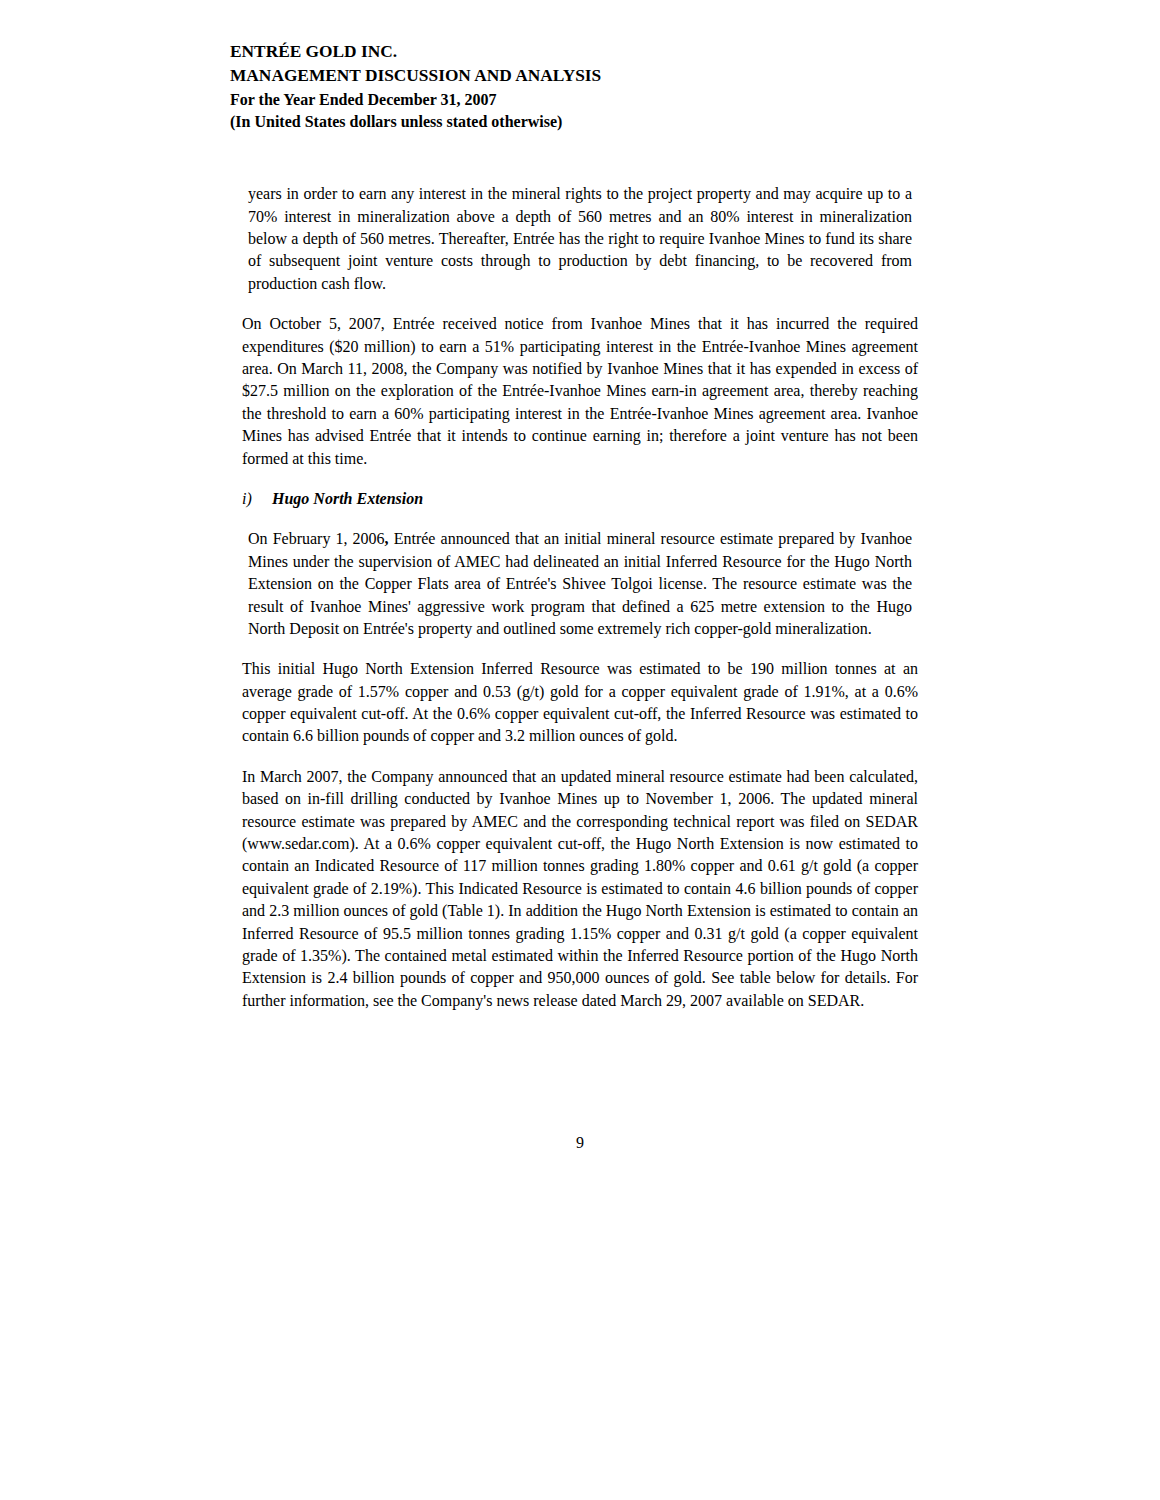ENTRÉE GOLD INC.
MANAGEMENT DISCUSSION AND ANALYSIS
For the Year Ended December 31, 2007
(In United States dollars unless stated otherwise)
years in order to earn any interest in the mineral rights to the project property and may acquire up to a 70% interest in mineralization above a depth of 560 metres and an 80% interest in mineralization below a depth of 560 metres. Thereafter, Entrée has the right to require Ivanhoe Mines to fund its share of subsequent joint venture costs through to production by debt financing, to be recovered from production cash flow.
On October 5, 2007, Entrée received notice from Ivanhoe Mines that it has incurred the required expenditures ($20 million) to earn a 51% participating interest in the Entrée-Ivanhoe Mines agreement area. On March 11, 2008, the Company was notified by Ivanhoe Mines that it has expended in excess of $27.5 million on the exploration of the Entrée-Ivanhoe Mines earn-in agreement area, thereby reaching the threshold to earn a 60% participating interest in the Entrée-Ivanhoe Mines agreement area. Ivanhoe Mines has advised Entrée that it intends to continue earning in; therefore a joint venture has not been formed at this time.
i) Hugo North Extension
On February 1, 2006, Entrée announced that an initial mineral resource estimate prepared by Ivanhoe Mines under the supervision of AMEC had delineated an initial Inferred Resource for the Hugo North Extension on the Copper Flats area of Entrée's Shivee Tolgoi license. The resource estimate was the result of Ivanhoe Mines' aggressive work program that defined a 625 metre extension to the Hugo North Deposit on Entrée's property and outlined some extremely rich copper-gold mineralization.
This initial Hugo North Extension Inferred Resource was estimated to be 190 million tonnes at an average grade of 1.57% copper and 0.53 (g/t) gold for a copper equivalent grade of 1.91%, at a 0.6% copper equivalent cut-off. At the 0.6% copper equivalent cut-off, the Inferred Resource was estimated to contain 6.6 billion pounds of copper and 3.2 million ounces of gold.
In March 2007, the Company announced that an updated mineral resource estimate had been calculated, based on in-fill drilling conducted by Ivanhoe Mines up to November 1, 2006. The updated mineral resource estimate was prepared by AMEC and the corresponding technical report was filed on SEDAR (www.sedar.com). At a 0.6% copper equivalent cut-off, the Hugo North Extension is now estimated to contain an Indicated Resource of 117 million tonnes grading 1.80% copper and 0.61 g/t gold (a copper equivalent grade of 2.19%). This Indicated Resource is estimated to contain 4.6 billion pounds of copper and 2.3 million ounces of gold (Table 1). In addition the Hugo North Extension is estimated to contain an Inferred Resource of 95.5 million tonnes grading 1.15% copper and 0.31 g/t gold (a copper equivalent grade of 1.35%). The contained metal estimated within the Inferred Resource portion of the Hugo North Extension is 2.4 billion pounds of copper and 950,000 ounces of gold. See table below for details. For further information, see the Company's news release dated March 29, 2007 available on SEDAR.
9